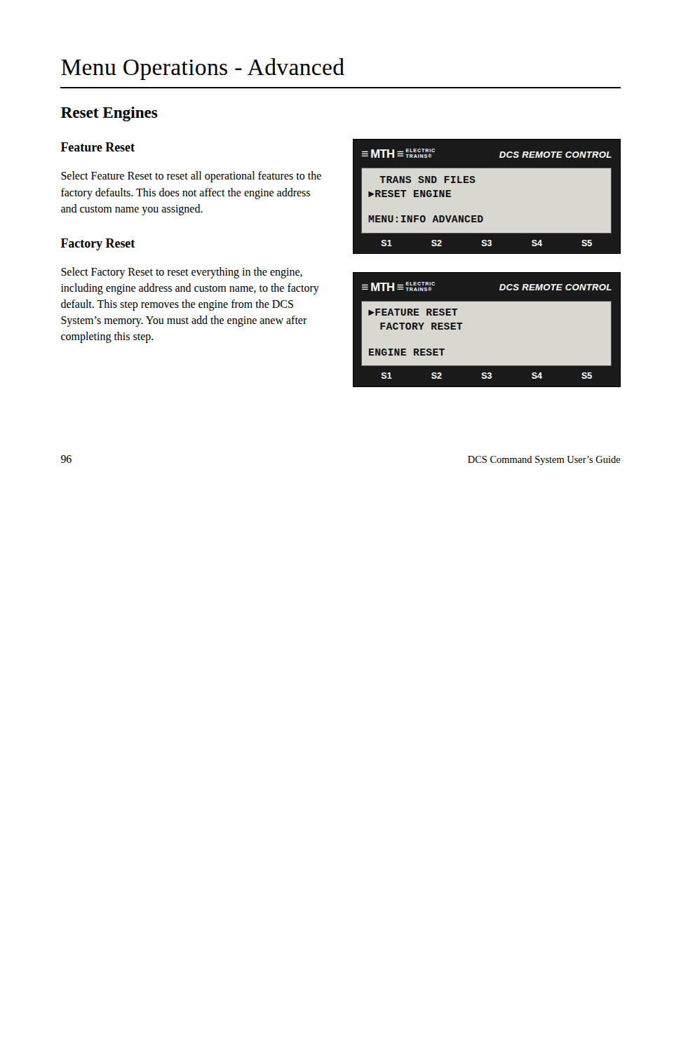Menu Operations - Advanced
Reset Engines
Feature Reset
Select Feature Reset to reset all operational features to the factory defaults. This does not affect the engine address and custom name you assigned.
Factory Reset
Select Factory Reset to reset everything in the engine, including engine address and custom name, to the factory default. This step removes the engine from the DCS System’s memory. You must add the engine anew after completing this step.
≡ MTH ≡ ELECTRIC
TRAINS®
DCS REMOTE CONTROL
TRANS SND FILES
►RESET ENGINE
MENU:INFO ADVANCED
S1 S2 S3 S4 S5
≡ MTH ≡ ELECTRIC
TRAINS®
DCS REMOTE CONTROL
►FEATURE RESET
FACTORY RESET
ENGINE RESET
S1 S2 S3 S4 S5
96 DCS Command System User’s Guide